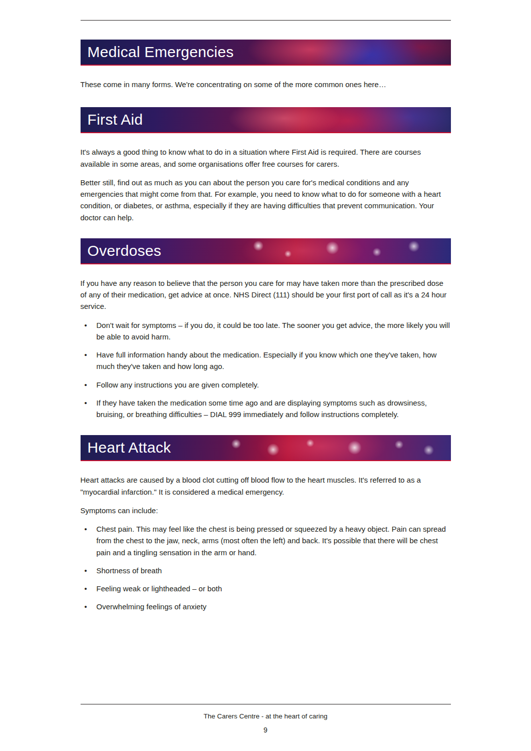Medical Emergencies
These come in many forms. We're concentrating on some of the more common ones here…
First Aid
It's always a good thing to know what to do in a situation where First Aid is required. There are courses available in some areas, and some organisations offer free courses for carers.
Better still, find out as much as you can about the person you care for's medical conditions and any emergencies that might come from that. For example, you need to know what to do for someone with a heart condition, or diabetes, or asthma, especially if they are having difficulties that prevent communication. Your doctor can help.
Overdoses
If you have any reason to believe that the person you care for may have taken more than the prescribed dose of any of their medication, get advice at once. NHS Direct (111) should be your first port of call as it's a 24 hour service.
Don't wait for symptoms – if you do, it could be too late. The sooner you get advice, the more likely you will be able to avoid harm.
Have full information handy about the medication. Especially if you know which one they've taken, how much they've taken and how long ago.
Follow any instructions you are given completely.
If they have taken the medication some time ago and are displaying symptoms such as drowsiness, bruising, or breathing difficulties – DIAL 999 immediately and follow instructions completely.
Heart Attack
Heart attacks are caused by a blood clot cutting off blood flow to the heart muscles. It's referred to as a "myocardial infarction." It is considered a medical emergency.
Symptoms can include:
Chest pain. This may feel like the chest is being pressed or squeezed by a heavy object. Pain can spread from the chest to the jaw, neck, arms (most often the left) and back. It's possible that there will be chest pain and a tingling sensation in the arm or hand.
Shortness of breath
Feeling weak or lightheaded – or both
Overwhelming feelings of anxiety
The Carers Centre - at the heart of caring
9